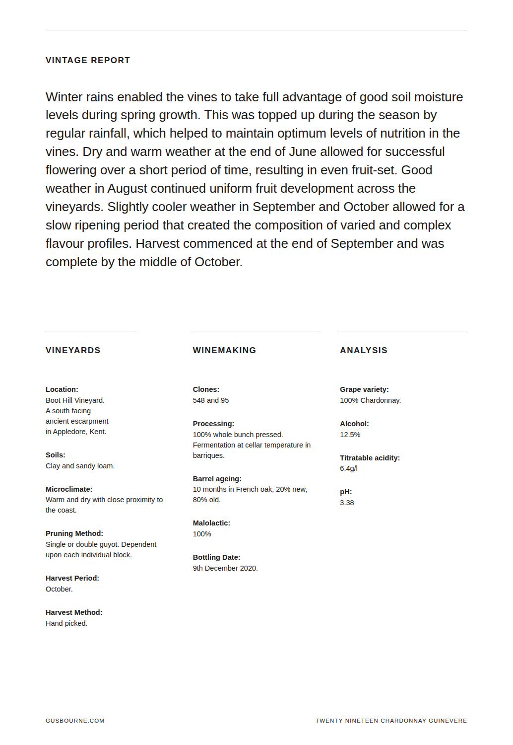Vintage Report
Winter rains enabled the vines to take full advantage of good soil moisture levels during spring growth. This was topped up during the season by regular rainfall, which helped to maintain optimum levels of nutrition in the vines. Dry and warm weather at the end of June allowed for successful flowering over a short period of time, resulting in even fruit-set. Good weather in August continued uniform fruit development across the vineyards. Slightly cooler weather in September and October allowed for a slow ripening period that created the composition of varied and complex flavour profiles. Harvest commenced at the end of September and was complete by the middle of October.
Vineyards
Location:
Boot Hill Vineyard.
A south facing
ancient escarpment
in Appledore, Kent.
Soils:
Clay and sandy loam.
Microclimate:
Warm and dry with close proximity to the coast.
Pruning Method:
Single or double guyot. Dependent upon each individual block.
Harvest Period:
October.
Harvest Method:
Hand picked.
Winemaking
Clones:
548 and 95
Processing:
100% whole bunch pressed. Fermentation at cellar temperature in barriques.
Barrel ageing:
10 months in French oak, 20% new, 80% old.
Malolactic:
100%
Bottling Date:
9th December 2020.
Analysis
Grape variety:
100% Chardonnay.
Alcohol:
12.5%
Titratable acidity:
6.4g/l
pH:
3.38
Gusbourne.com Twenty Nineteen Chardonnay Guinevere